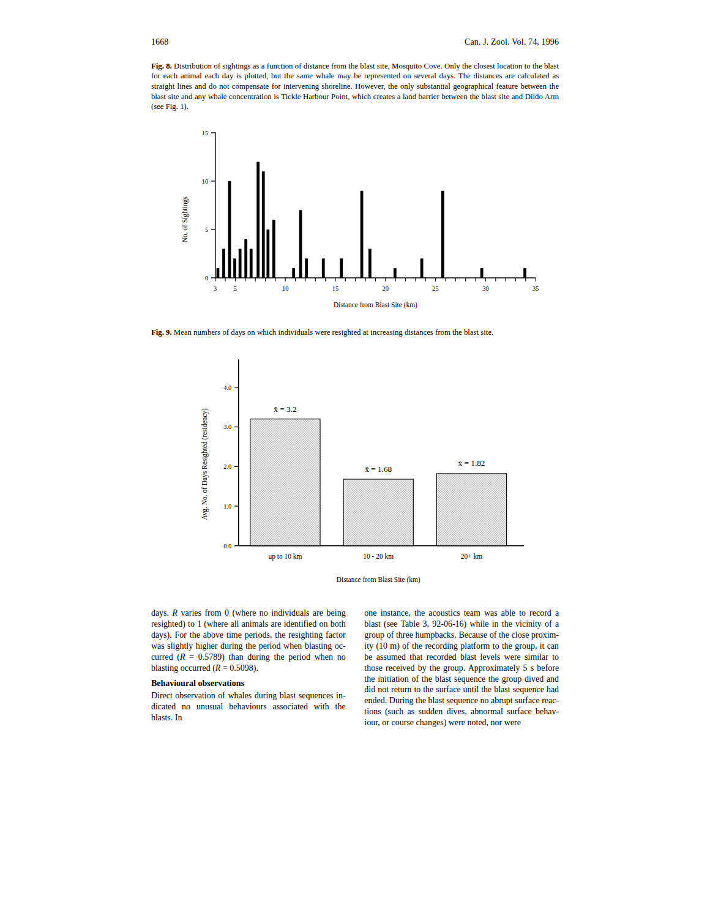1668
Can. J. Zool. Vol. 74, 1996
Fig. 8. Distribution of sightings as a function of distance from the blast site, Mosquito Cove. Only the closest location to the blast for each animal each day is plotted, but the same whale may be represented on several days. The distances are calculated as straight lines and do not compensate for intervening shoreline. However, the only substantial geographical feature between the blast site and any whale concentration is Tickle Harbour Point, which creates a land barrier between the blast site and Dildo Arm (see Fig. 1).
0 5 10 15 No. of Sightings 3 5 10 15 20 25 30 35 Distance from Blast Site (km)
Fig. 9. Mean numbers of days on which individuals were resighted at increasing distances from the blast site.
0.0 1.0 2.0 3.0 4.0 Avg. No. of Days Resighted (residency) x̄ = 3.2 x̄ = 1.68 x̄ = 1.82 up to 10 km 10 - 20 km 20+ km Distance from Blast Site (km)
days. R varies from 0 (where no individuals are being resighted) to 1 (where all animals are identified on both days). For the above time periods, the resighting factor was slightly higher during the period when blasting occurred (R = 0.5789) than during the period when no blasting occurred (R = 0.5098).
Behavioural observations
Direct observation of whales during blast sequences indicated no unusual behaviours associated with the blasts. In
one instance, the acoustics team was able to record a blast (see Table 3, 92-06-16) while in the vicinity of a group of three humpbacks. Because of the close proximity (10 m) of the recording platform to the group, it can be assumed that recorded blast levels were similar to those received by the group. Approximately 5 s before the initiation of the blast sequence the group dived and did not return to the surface until the blast sequence had ended. During the blast sequence no abrupt surface reactions (such as sudden dives, abnormal surface behaviour, or course changes) were noted, nor were